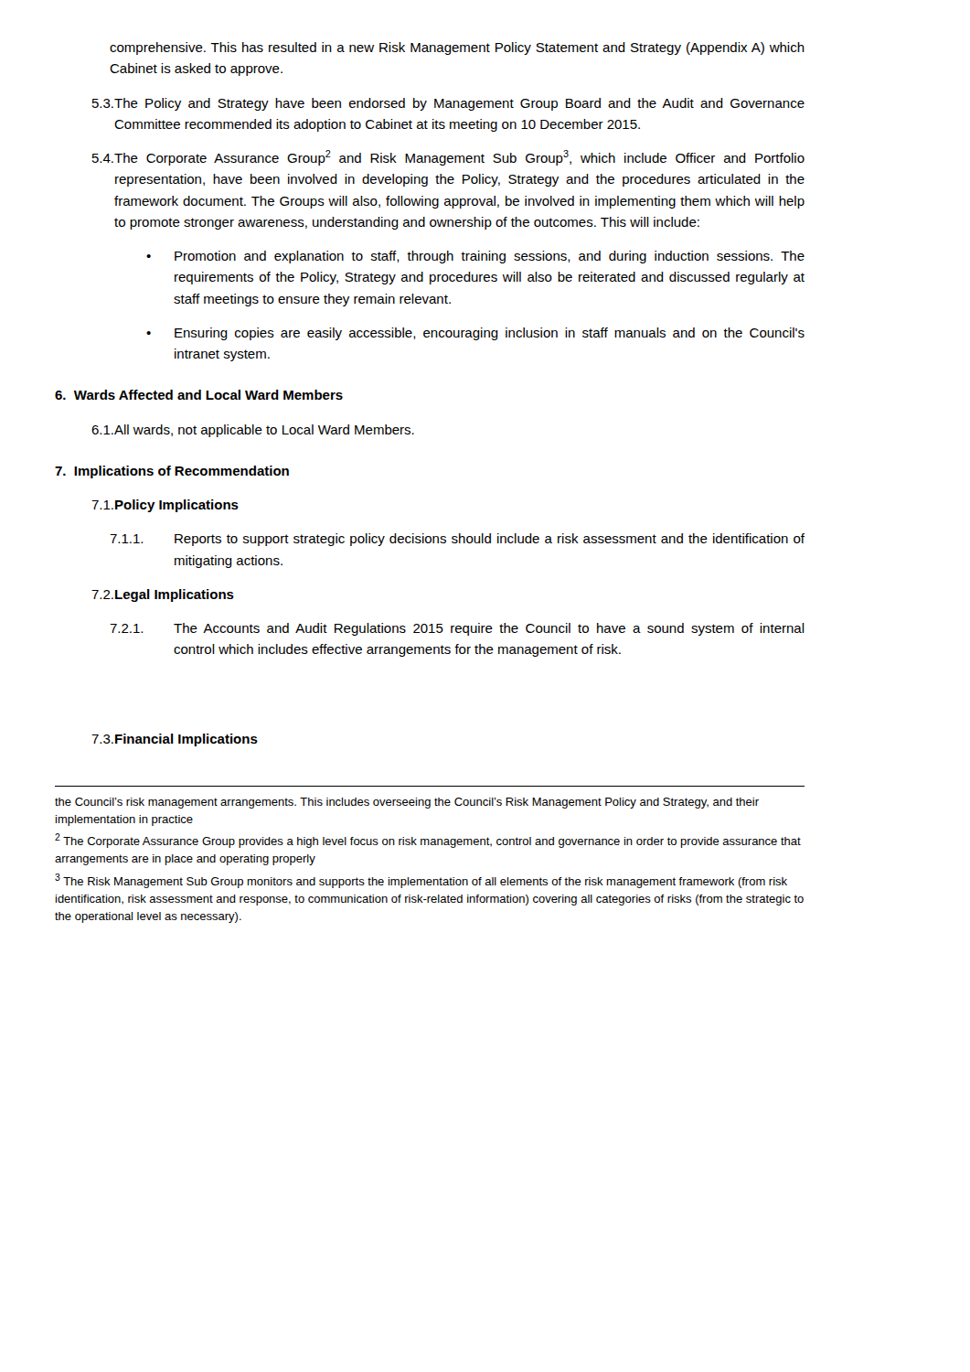comprehensive. This has resulted in a new Risk Management Policy Statement and Strategy (Appendix A) which Cabinet is asked to approve.
5.3.
The Policy and Strategy have been endorsed by Management Group Board and the Audit and Governance Committee recommended its adoption to Cabinet at its meeting on 10 December 2015.
5.4.
The Corporate Assurance Group2 and Risk Management Sub Group3, which include Officer and Portfolio representation, have been involved in developing the Policy, Strategy and the procedures articulated in the framework document. The Groups will also, following approval, be involved in implementing them which will help to promote stronger awareness, understanding and ownership of the outcomes. This will include:
• Promotion and explanation to staff, through training sessions, and during induction sessions. The requirements of the Policy, Strategy and procedures will also be reiterated and discussed regularly at staff meetings to ensure they remain relevant.
• Ensuring copies are easily accessible, encouraging inclusion in staff manuals and on the Council's intranet system.
6. Wards Affected and Local Ward Members
6.1.
All wards, not applicable to Local Ward Members.
7. Implications of Recommendation
7.1.
Policy Implications
7.1.1.
Reports to support strategic policy decisions should include a risk assessment and the identification of mitigating actions.
7.2.
Legal Implications
7.2.1.
The Accounts and Audit Regulations 2015 require the Council to have a sound system of internal control which includes effective arrangements for the management of risk.
7.3.
Financial Implications
the Council’s risk management arrangements. This includes overseeing the Council’s Risk Management Policy and Strategy, and their implementation in practice
2 The Corporate Assurance Group provides a high level focus on risk management, control and governance in order to provide assurance that arrangements are in place and operating properly
3 The Risk Management Sub Group monitors and supports the implementation of all elements of the risk management framework (from risk identification, risk assessment and response, to communication of risk-related information) covering all categories of risks (from the strategic to the operational level as necessary).